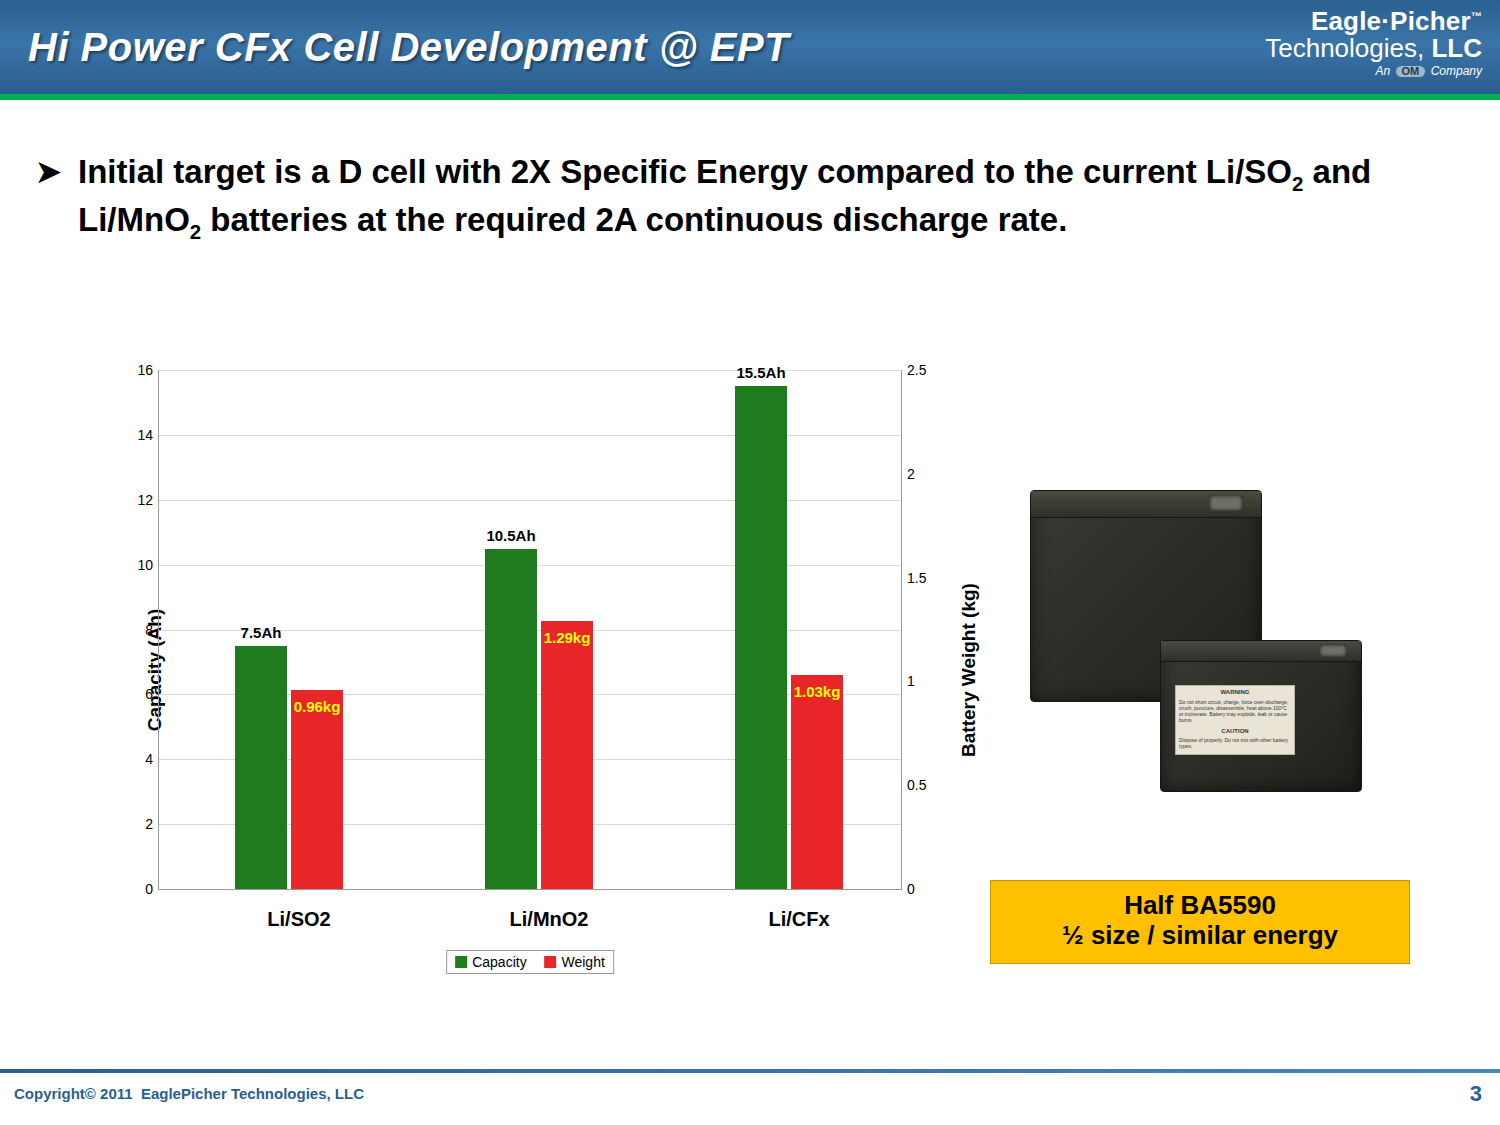Hi Power CFx Cell Development @ EPT
Eagle·Picher™
Technologies, LLC
An OM Company
➤ Initial target is a D cell with 2X Specific Energy compared to the current Li/SO2 and Li/MnO2 batteries at the required 2A continuous discharge rate.
Capacity (Ah)
Battery Weight (kg)
16
2.5
14
12
2
10
8
1.5
6
1
4
2
0.5
0
0
7.5Ah
0.96kg
Li/SO2
10.5Ah
1.29kg
Li/MnO2
15.5Ah
1.03kg
Li/CFx
Capacity Weight
WARNING Do not short circuit, charge, force over-discharge, crush, puncture, disassemble, heat above 100°C or incinerate. Battery may explode, leak or cause burns. CAUTION Dispose of properly. Do not mix with other battery types.
Half BA5590
½ size / similar energy
Copyright© 2011 EaglePicher Technologies, LLC
3